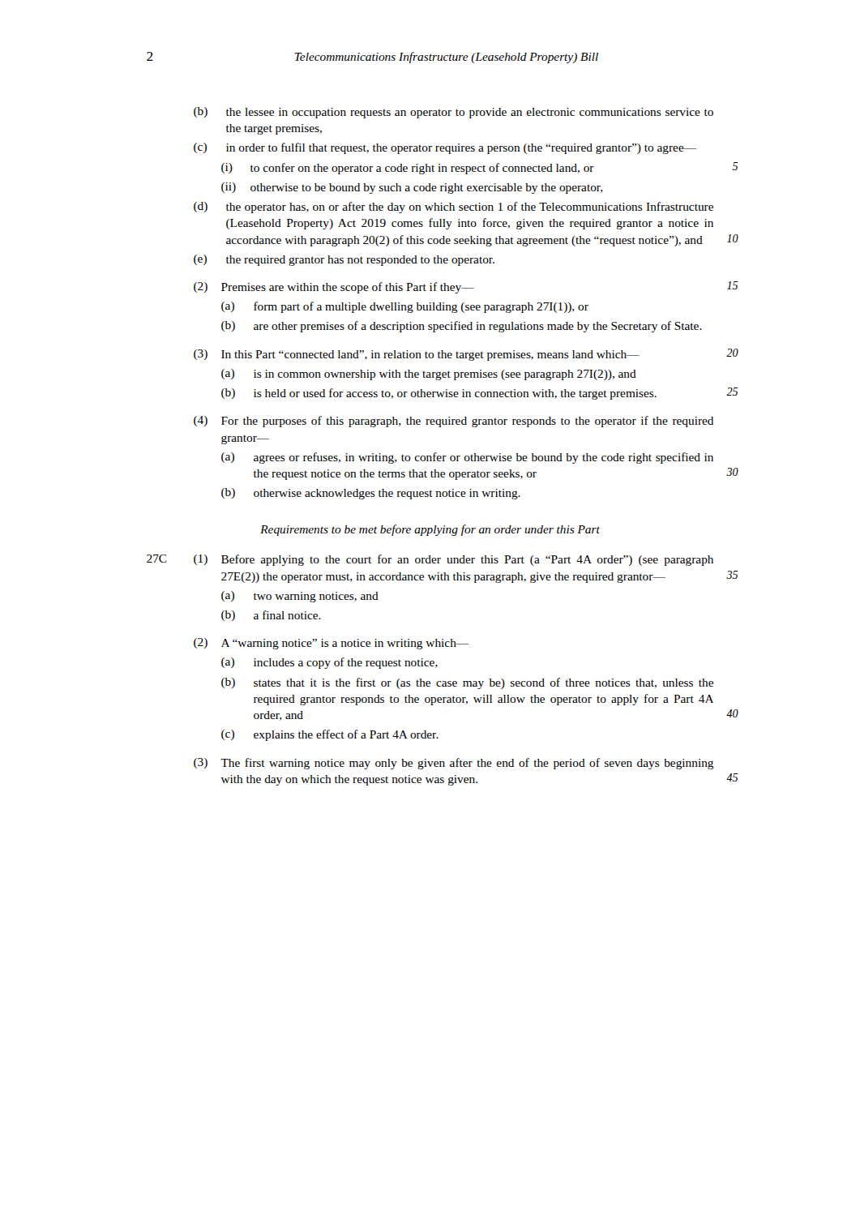2
Telecommunications Infrastructure (Leasehold Property) Bill
(b)
the lessee in occupation requests an operator to provide an electronic communications service to the target premises,
(c)
in order to fulfil that request, the operator requires a person (the “required grantor”) to agree—
(i)
to confer on the operator a code right in respect of connected land, or5
(ii)
otherwise to be bound by such a code right exercisable by the operator,
(d)
the operator has, on or after the day on which section 1 of the Telecommunications Infrastructure (Leasehold Property) Act 2019 comes fully into force, given the required grantor a notice in accordance with paragraph 20(2) of this code seeking that agreement (the “request notice”), and10
(e)
the required grantor has not responded to the operator.
(2)
Premises are within the scope of this Part if they—15
(a)
form part of a multiple dwelling building (see paragraph 27I(1)), or
(b)
are other premises of a description specified in regulations made by the Secretary of State.
(3)
In this Part “connected land”, in relation to the target premises, means land which—20
(a)
is in common ownership with the target premises (see paragraph 27I(2)), and
(b)
is held or used for access to, or otherwise in connection with, the target premises.25
(4)
For the purposes of this paragraph, the required grantor responds to the operator if the required grantor—
(a)
agrees or refuses, in writing, to confer or otherwise be bound by the code right specified in the request notice on the terms that the operator seeks, or30
(b)
otherwise acknowledges the request notice in writing.
Requirements to be met before applying for an order under this Part
27C
(1)
Before applying to the court for an order under this Part (a “Part 4A order”) (see paragraph 27E(2)) the operator must, in accordance with this paragraph, give the required grantor—35
(a)
two warning notices, and
(b)
a final notice.
(2)
A “warning notice” is a notice in writing which—
(a)
includes a copy of the request notice,
(b)
states that it is the first or (as the case may be) second of three notices that, unless the required grantor responds to the operator, will allow the operator to apply for a Part 4A order, and40
(c)
explains the effect of a Part 4A order.
(3)
The first warning notice may only be given after the end of the period of seven days beginning with the day on which the request notice was given.45